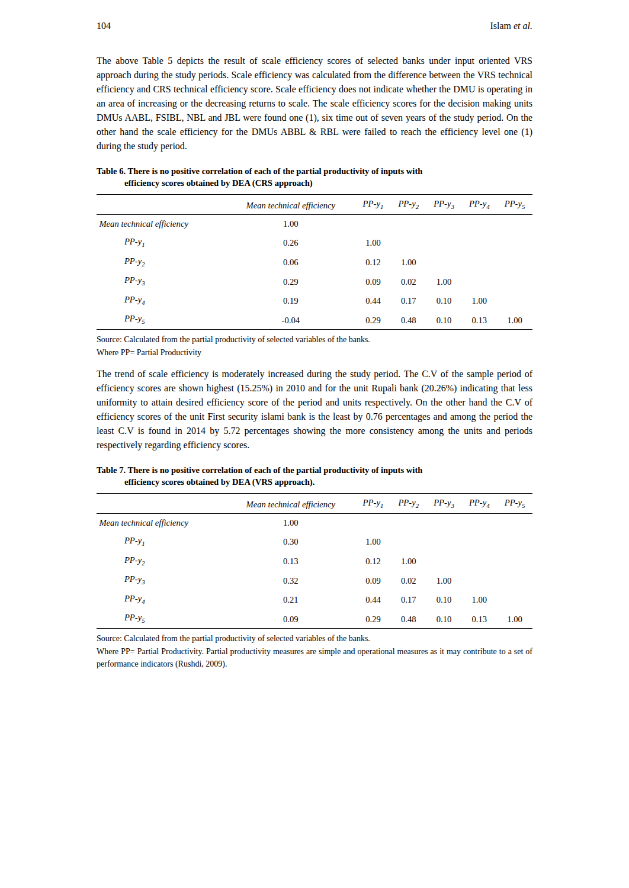104 Islam et al.
The above Table 5 depicts the result of scale efficiency scores of selected banks under input oriented VRS approach during the study periods. Scale efficiency was calculated from the difference between the VRS technical efficiency and CRS technical efficiency score. Scale efficiency does not indicate whether the DMU is operating in an area of increasing or the decreasing returns to scale. The scale efficiency scores for the decision making units DMUs AABL, FSIBL, NBL and JBL were found one (1), six time out of seven years of the study period. On the other hand the scale efficiency for the DMUs ABBL & RBL were failed to reach the efficiency level one (1) during the study period.
Table 6. There is no positive correlation of each of the partial productivity of inputs with efficiency scores obtained by DEA (CRS approach)
| | Mean technical efficiency | PP-y 1 | PP-y 2 | PP-y 3 | PP-y 4 | PP-y 5 |
| --- | --- | --- | --- | --- | --- | --- |
| Mean technical efficiency | 1.00 | | | | | |
| PP-y 1 | 0.26 | 1.00 | | | | |
| PP-y 2 | 0.06 | 0.12 | 1.00 | | | |
| PP-y 3 | 0.29 | 0.09 | 0.02 | 1.00 | | |
| PP-y 4 | 0.19 | 0.44 | 0.17 | 0.10 | 1.00 | |
| PP-y 5 | -0.04 | 0.29 | 0.48 | 0.10 | 0.13 | 1.00 |
Source: Calculated from the partial productivity of selected variables of the banks.
Where PP= Partial Productivity
The trend of scale efficiency is moderately increased during the study period. The C.V of the sample period of efficiency scores are shown highest (15.25%) in 2010 and for the unit Rupali bank (20.26%) indicating that less uniformity to attain desired efficiency score of the period and units respectively. On the other hand the C.V of efficiency scores of the unit First security islami bank is the least by 0.76 percentages and among the period the least C.V is found in 2014 by 5.72 percentages showing the more consistency among the units and periods respectively regarding efficiency scores.
Table 7. There is no positive correlation of each of the partial productivity of inputs with efficiency scores obtained by DEA (VRS approach).
| | Mean technical efficiency | PP-y 1 | PP-y 2 | PP-y 3 | PP-y 4 | PP-y 5 |
| --- | --- | --- | --- | --- | --- | --- |
| Mean technical efficiency | 1.00 | | | | | |
| PP-y 1 | 0.30 | 1.00 | | | | |
| PP-y 2 | 0.13 | 0.12 | 1.00 | | | |
| PP-y 3 | 0.32 | 0.09 | 0.02 | 1.00 | | |
| PP-y 4 | 0.21 | 0.44 | 0.17 | 0.10 | 1.00 | |
| PP-y 5 | 0.09 | 0.29 | 0.48 | 0.10 | 0.13 | 1.00 |
Source: Calculated from the partial productivity of selected variables of the banks.
Where PP= Partial Productivity. Partial productivity measures are simple and operational measures as it may contribute to a set of performance indicators (Rushdi, 2009).